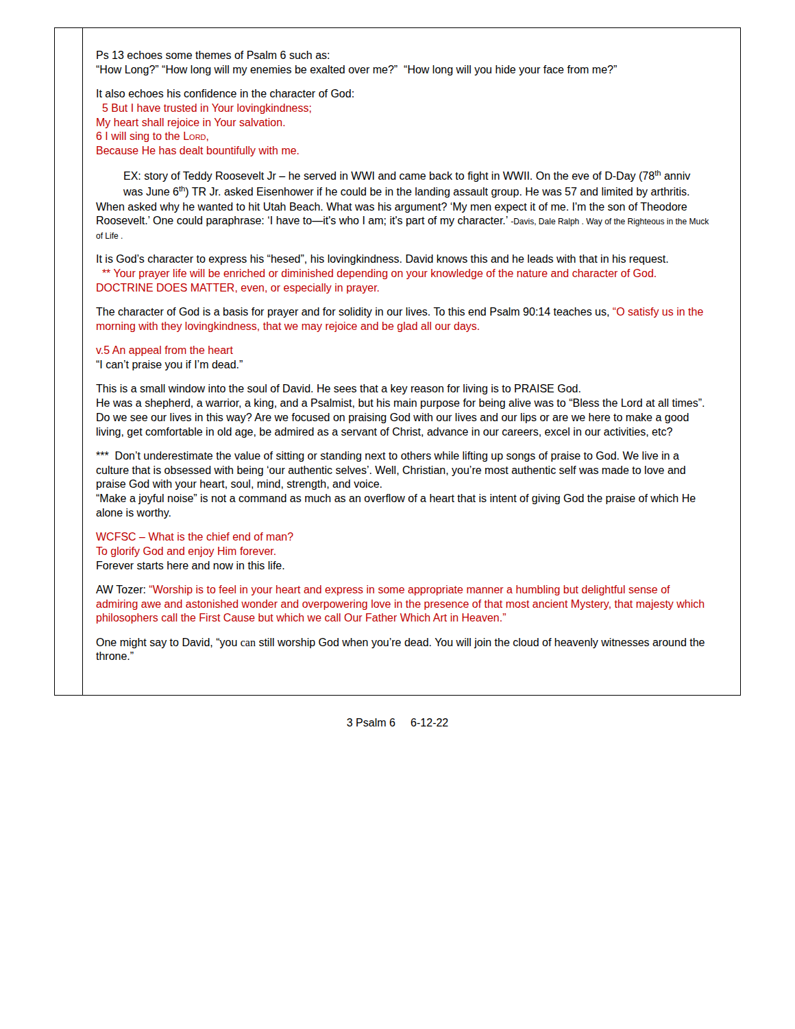Ps 13 echoes some themes of Psalm 6 such as:
“How Long?” “How long will my enemies be exalted over me?” “How long will you hide your face from me?”
It also echoes his confidence in the character of God:
5 But I have trusted in Your lovingkindness;
My heart shall rejoice in Your salvation.
6 I will sing to the Lord,
Because He has dealt bountifully with me.
EX: story of Teddy Roosevelt Jr – he served in WWI and came back to fight in WWII. On the eve of D-Day (78th anniv was June 6th) TR Jr. asked Eisenhower if he could be in the landing assault group. He was 57 and limited by arthritis.
When asked why he wanted to hit Utah Beach. What was his argument? ‘My men expect it of me. I'm the son of Theodore Roosevelt.’ One could paraphrase: ‘I have to—it's who I am; it's part of my character.’ -Davis, Dale Ralph . Way of the Righteous in the Muck of Life .
It is God’s character to express his “hesed”, his lovingkindness. David knows this and he leads with that in his request.
** Your prayer life will be enriched or diminished depending on your knowledge of the nature and character of God. DOCTRINE DOES MATTER, even, or especially in prayer.
The character of God is a basis for prayer and for solidity in our lives. To this end Psalm 90:14 teaches us, “O satisfy us in the morning with they lovingkindness, that we may rejoice and be glad all our days.
v.5 An appeal from the heart
“I can’t praise you if I’m dead.”
This is a small window into the soul of David. He sees that a key reason for living is to PRAISE God.
He was a shepherd, a warrior, a king, and a Psalmist, but his main purpose for being alive was to “Bless the Lord at all times”.
Do we see our lives in this way? Are we focused on praising God with our lives and our lips or are we here to make a good living, get comfortable in old age, be admired as a servant of Christ, advance in our careers, excel in our activities, etc?
*** Don’t underestimate the value of sitting or standing next to others while lifting up songs of praise to God. We live in a culture that is obsessed with being ‘our authentic selves’. Well, Christian, you’re most authentic self was made to love and praise God with your heart, soul, mind, strength, and voice.
“Make a joyful noise” is not a command as much as an overflow of a heart that is intent of giving God the praise of which He alone is worthy.
WCFSC – What is the chief end of man?
To glorify God and enjoy Him forever.
Forever starts here and now in this life.
AW Tozer: “Worship is to feel in your heart and express in some appropriate manner a humbling but delightful sense of admiring awe and astonished wonder and overpowering love in the presence of that most ancient Mystery, that majesty which philosophers call the First Cause but which we call Our Father Which Art in Heaven.”
One might say to David, “you can still worship God when you’re dead. You will join the cloud of heavenly witnesses around the throne.”
3 Psalm 6 6-12-22